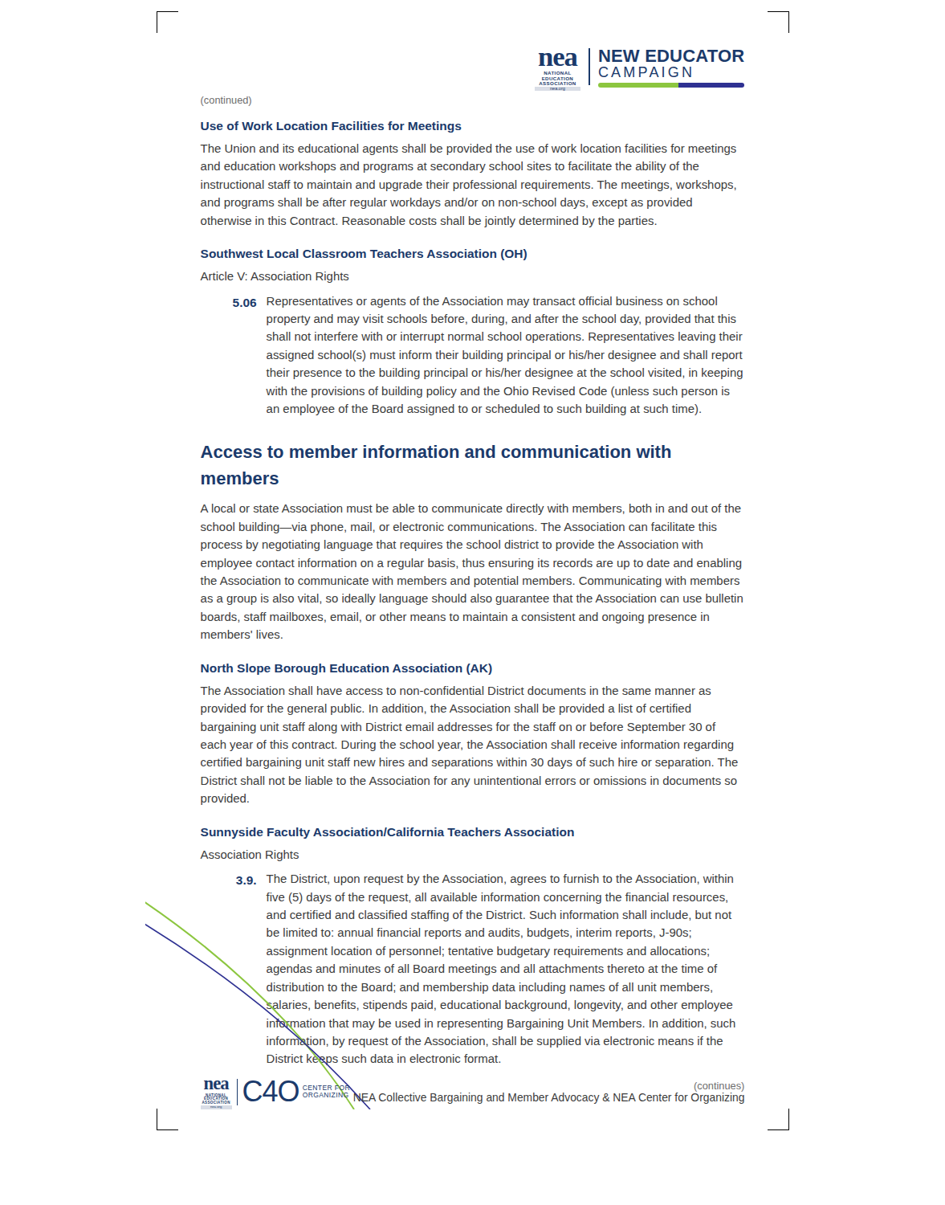nea
NATIONAL
EDUCATION
ASSOCIATION
nea.org
NEW EDUCATOR
CAMPAIGN
(continued)
Use of Work Location Facilities for Meetings
The Union and its educational agents shall be provided the use of work location facilities for meetings and education workshops and programs at secondary school sites to facilitate the ability of the instructional staff to maintain and upgrade their professional requirements. The meetings, workshops, and programs shall be after regular workdays and/or on non-school days, except as provided otherwise in this Contract. Reasonable costs shall be jointly determined by the parties.
Southwest Local Classroom Teachers Association (OH)
Article V: Association Rights
5.06
Representatives or agents of the Association may transact official business on school property and may visit schools before, during, and after the school day, provided that this shall not interfere with or interrupt normal school operations. Representatives leaving their assigned school(s) must inform their building principal or his/her designee and shall report their presence to the building principal or his/her designee at the school visited, in keeping with the provisions of building policy and the Ohio Revised Code (unless such person is an employee of the Board assigned to or scheduled to such building at such time).
Access to member information and communication with members
A local or state Association must be able to communicate directly with members, both in and out of the school building—via phone, mail, or electronic communications. The Association can facilitate this process by negotiating language that requires the school district to provide the Association with employee contact information on a regular basis, thus ensuring its records are up to date and enabling the Association to communicate with members and potential members. Communicating with members as a group is also vital, so ideally language should also guarantee that the Association can use bulletin boards, staff mailboxes, email, or other means to maintain a consistent and ongoing presence in members' lives.
North Slope Borough Education Association (AK)
The Association shall have access to non-confidential District documents in the same manner as provided for the general public. In addition, the Association shall be provided a list of certified bargaining unit staff along with District email addresses for the staff on or before September 30 of each year of this contract. During the school year, the Association shall receive information regarding certified bargaining unit staff new hires and separations within 30 days of such hire or separation. The District shall not be liable to the Association for any unintentional errors or omissions in documents so provided.
Sunnyside Faculty Association/California Teachers Association
Association Rights
3.9.
The District, upon request by the Association, agrees to furnish to the Association, within five (5) days of the request, all available information concerning the financial resources, and certified and classified staffing of the District. Such information shall include, but not be limited to: annual financial reports and audits, budgets, interim reports, J-90s; assignment location of personnel; tentative budgetary requirements and allocations; agendas and minutes of all Board meetings and all attachments thereto at the time of distribution to the Board; and membership data including names of all unit members, salaries, benefits, stipends paid, educational background, longevity, and other employee information that may be used in representing Bargaining Unit Members. In addition, such information, by request of the Association, shall be supplied via electronic means if the District keeps such data in electronic format.
(continues)
nea
NATIONAL
EDUCATION
ASSOCIATION
nea.org
C4O
CENTER FOR
ORGANIZING
NEA Collective Bargaining and Member Advocacy & NEA Center for Organizing